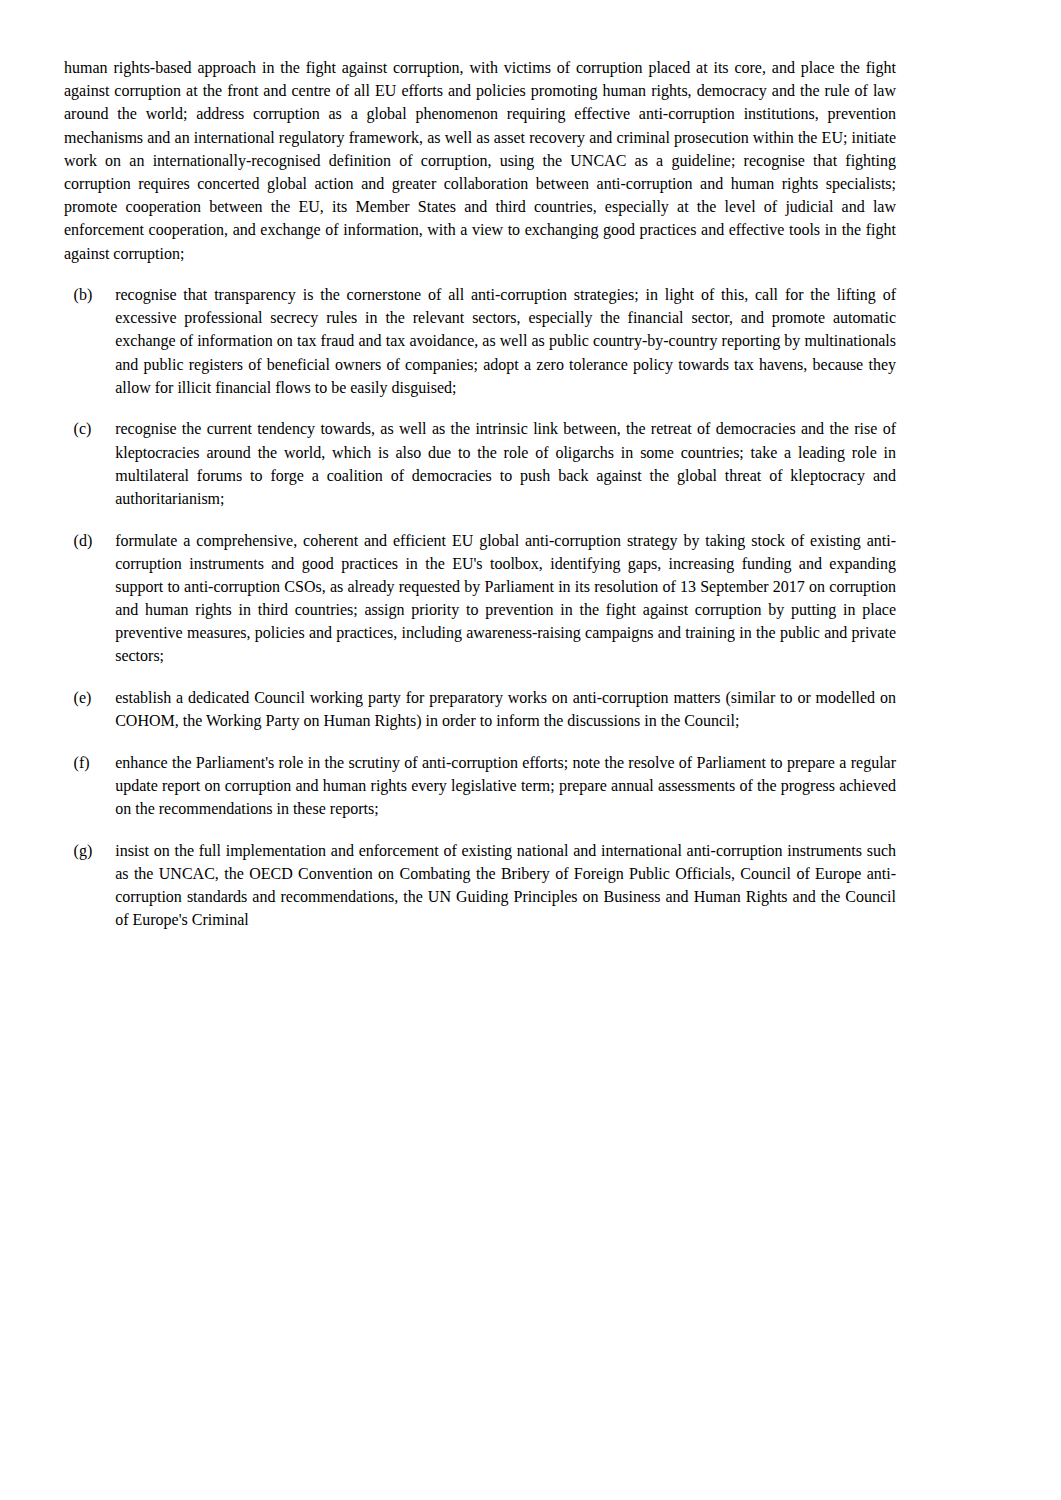human rights-based approach in the fight against corruption, with victims of corruption placed at its core, and place the fight against corruption at the front and centre of all EU efforts and policies promoting human rights, democracy and the rule of law around the world; address corruption as a global phenomenon requiring effective anti-corruption institutions, prevention mechanisms and an international regulatory framework, as well as asset recovery and criminal prosecution within the EU; initiate work on an internationally-recognised definition of corruption, using the UNCAC as a guideline; recognise that fighting corruption requires concerted global action and greater collaboration between anti-corruption and human rights specialists; promote cooperation between the EU, its Member States and third countries, especially at the level of judicial and law enforcement cooperation, and exchange of information, with a view to exchanging good practices and effective tools in the fight against corruption;
(b)
recognise that transparency is the cornerstone of all anti-corruption strategies; in light of this, call for the lifting of excessive professional secrecy rules in the relevant sectors, especially the financial sector, and promote automatic exchange of information on tax fraud and tax avoidance, as well as public country-by-country reporting by multinationals and public registers of beneficial owners of companies; adopt a zero tolerance policy towards tax havens, because they allow for illicit financial flows to be easily disguised;
(c)
recognise the current tendency towards, as well as the intrinsic link between, the retreat of democracies and the rise of kleptocracies around the world, which is also due to the role of oligarchs in some countries; take a leading role in multilateral forums to forge a coalition of democracies to push back against the global threat of kleptocracy and authoritarianism;
(d)
formulate a comprehensive, coherent and efficient EU global anti-corruption strategy by taking stock of existing anti-corruption instruments and good practices in the EU's toolbox, identifying gaps, increasing funding and expanding support to anti-corruption CSOs, as already requested by Parliament in its resolution of 13 September 2017 on corruption and human rights in third countries; assign priority to prevention in the fight against corruption by putting in place preventive measures, policies and practices, including awareness-raising campaigns and training in the public and private sectors;
(e)
establish a dedicated Council working party for preparatory works on anti-corruption matters (similar to or modelled on COHOM, the Working Party on Human Rights) in order to inform the discussions in the Council;
(f)
enhance the Parliament's role in the scrutiny of anti-corruption efforts; note the resolve of Parliament to prepare a regular update report on corruption and human rights every legislative term; prepare annual assessments of the progress achieved on the recommendations in these reports;
(g)
insist on the full implementation and enforcement of existing national and international anti-corruption instruments such as the UNCAC, the OECD Convention on Combating the Bribery of Foreign Public Officials, Council of Europe anti-corruption standards and recommendations, the UN Guiding Principles on Business and Human Rights and the Council of Europe's Criminal